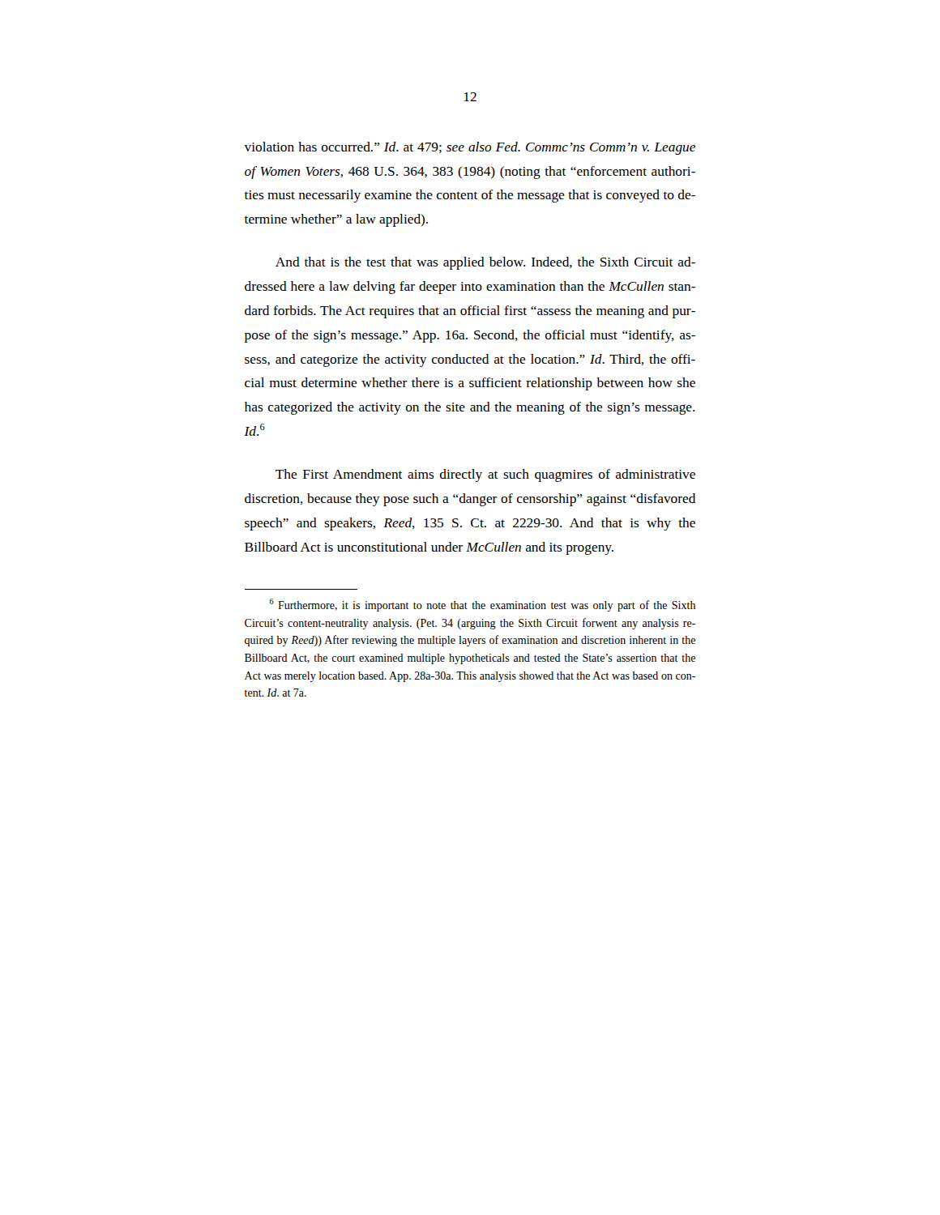12
violation has occurred.” Id. at 479; see also Fed. Commc’ns Comm’n v. League of Women Voters, 468 U.S. 364, 383 (1984) (noting that “enforcement authorities must necessarily examine the content of the message that is conveyed to determine whether” a law applied).
And that is the test that was applied below. Indeed, the Sixth Circuit addressed here a law delving far deeper into examination than the McCullen standard forbids. The Act requires that an official first “assess the meaning and purpose of the sign’s message.” App. 16a. Second, the official must “identify, assess, and categorize the activity conducted at the location.” Id. Third, the official must determine whether there is a sufficient relationship between how she has categorized the activity on the site and the meaning of the sign’s message. Id.6
The First Amendment aims directly at such quagmires of administrative discretion, because they pose such a “danger of censorship” against “disfavored speech” and speakers, Reed, 135 S. Ct. at 2229-30. And that is why the Billboard Act is unconstitutional under McCullen and its progeny.
6 Furthermore, it is important to note that the examination test was only part of the Sixth Circuit’s content-neutrality analysis. (Pet. 34 (arguing the Sixth Circuit forwent any analysis required by Reed)) After reviewing the multiple layers of examination and discretion inherent in the Billboard Act, the court examined multiple hypotheticals and tested the State’s assertion that the Act was merely location based. App. 28a-30a. This analysis showed that the Act was based on content. Id. at 7a.